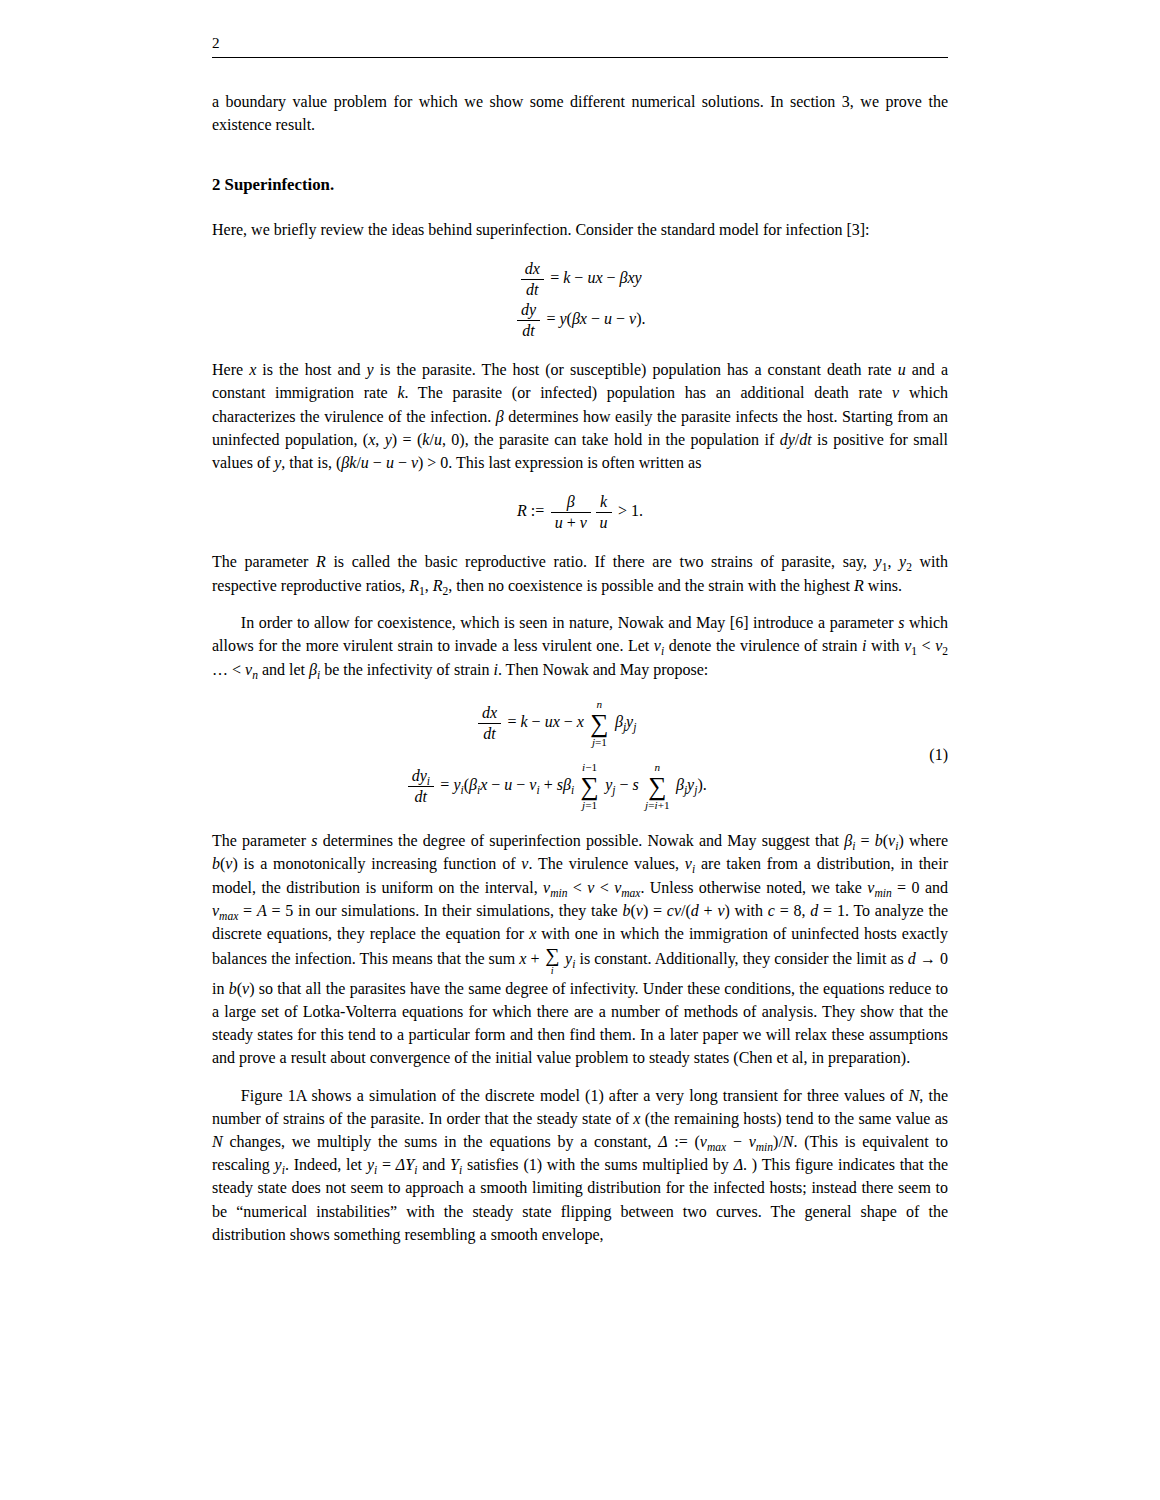2
a boundary value problem for which we show some different numerical solutions. In section 3, we prove the existence result.
2 Superinfection.
Here, we briefly review the ideas behind superinfection. Consider the standard model for infection [3]:
dx dt = k − ux − βxy
dy dt = y(βx − u − v).
Here x is the host and y is the parasite. The host (or susceptible) population has a constant death rate u and a constant immigration rate k. The parasite (or infected) population has an additional death rate v which characterizes the virulence of the infection. β determines how easily the parasite infects the host. Starting from an uninfected population, (x, y) = (k/u, 0), the parasite can take hold in the population if dy/dt is positive for small values of y, that is, (βk/u − u − v) > 0. This last expression is often written as
R := βu + v ku > 1.
The parameter R is called the basic reproductive ratio. If there are two strains of parasite, say, y1, y2 with respective reproductive ratios, R1, R2, then no coexistence is possible and the strain with the highest R wins.
In order to allow for coexistence, which is seen in nature, Nowak and May [6] introduce a parameter s which allows for the more virulent strain to invade a less virulent one. Let vi denote the virulence of strain i with v1 < v2 … < vn and let βi be the infectivity of strain i. Then Nowak and May propose:
dx dt = k − ux − x n∑j=1 βjyj
dyi dt = yi(βix − u − vi + sβi i−1∑j=1 yj − s n∑j=i+1 βjyj).
(1)
The parameter s determines the degree of superinfection possible. Nowak and May suggest that βi = b(vi) where b(v) is a monotonically increasing function of v. The virulence values, vi are taken from a distribution, in their model, the distribution is uniform on the interval, vmin < v < vmax. Unless otherwise noted, we take vmin = 0 and vmax = A = 5 in our simulations. In their simulations, they take b(v) = cv/(d + v) with c = 8, d = 1. To analyze the discrete equations, they replace the equation for x with one in which the immigration of uninfected hosts exactly balances the infection. This means that the sum x + ∑i yi is constant. Additionally, they consider the limit as d → 0 in b(v) so that all the parasites have the same degree of infectivity. Under these conditions, the equations reduce to a large set of Lotka-Volterra equations for which there are a number of methods of analysis. They show that the steady states for this tend to a particular form and then find them. In a later paper we will relax these assumptions and prove a result about convergence of the initial value problem to steady states (Chen et al, in preparation).
Figure 1A shows a simulation of the discrete model (1) after a very long transient for three values of N, the number of strains of the parasite. In order that the steady state of x (the remaining hosts) tend to the same value as N changes, we multiply the sums in the equations by a constant, Δ := (vmax − vmin)/N. (This is equivalent to rescaling yi. Indeed, let yi = ΔYi and Yi satisfies (1) with the sums multiplied by Δ. ) This figure indicates that the steady state does not seem to approach a smooth limiting distribution for the infected hosts; instead there seem to be “numerical instabilities” with the steady state flipping between two curves. The general shape of the distribution shows something resembling a smooth envelope,